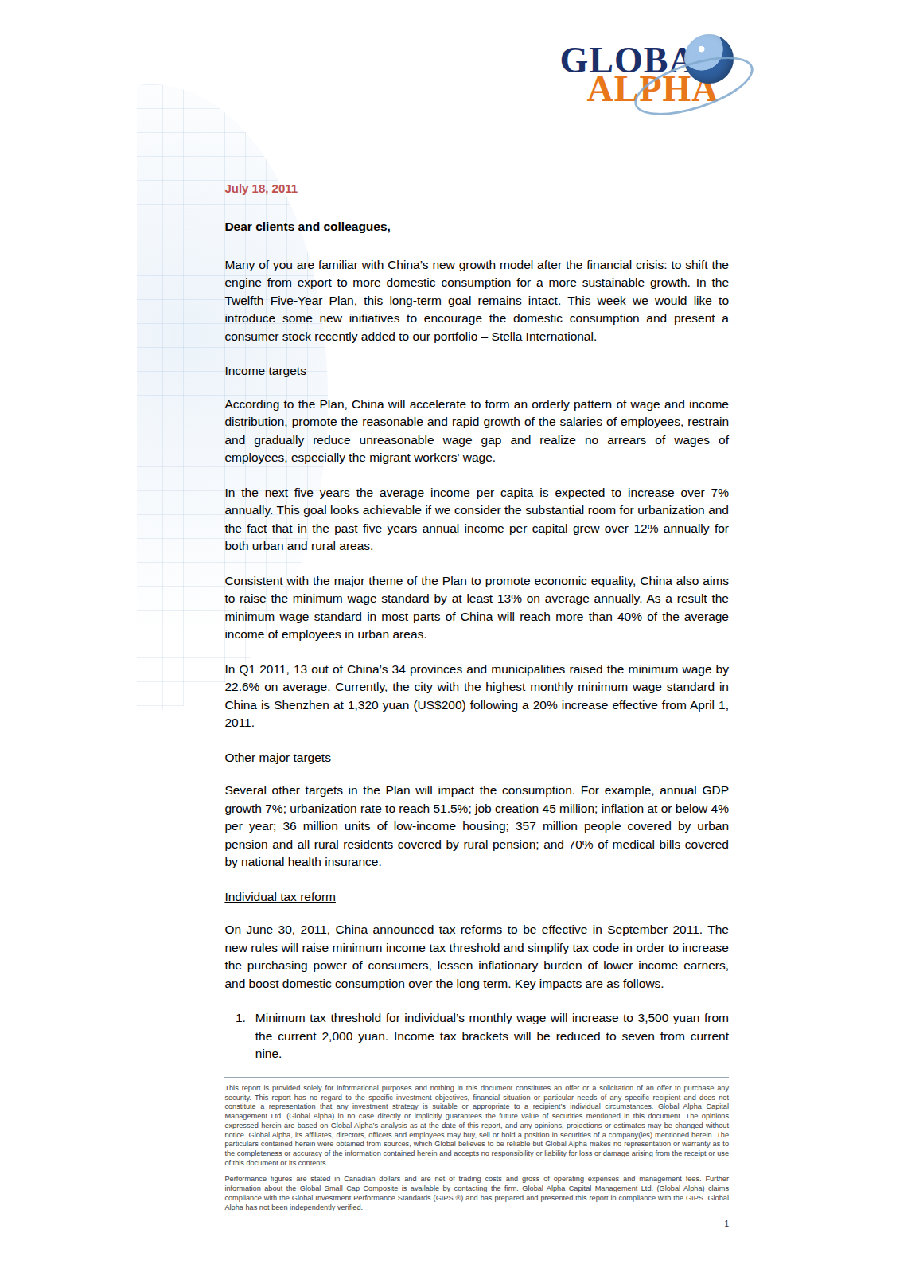GLOBAL ALPHA
July 18, 2011
Dear clients and colleagues,
Many of you are familiar with China’s new growth model after the financial crisis: to shift the engine from export to more domestic consumption for a more sustainable growth. In the Twelfth Five-Year Plan, this long-term goal remains intact. This week we would like to introduce some new initiatives to encourage the domestic consumption and present a consumer stock recently added to our portfolio – Stella International.
Income targets
According to the Plan, China will accelerate to form an orderly pattern of wage and income distribution, promote the reasonable and rapid growth of the salaries of employees, restrain and gradually reduce unreasonable wage gap and realize no arrears of wages of employees, especially the migrant workers' wage.
In the next five years the average income per capita is expected to increase over 7% annually. This goal looks achievable if we consider the substantial room for urbanization and the fact that in the past five years annual income per capital grew over 12% annually for both urban and rural areas.
Consistent with the major theme of the Plan to promote economic equality, China also aims to raise the minimum wage standard by at least 13% on average annually. As a result the minimum wage standard in most parts of China will reach more than 40% of the average income of employees in urban areas.
In Q1 2011, 13 out of China’s 34 provinces and municipalities raised the minimum wage by 22.6% on average. Currently, the city with the highest monthly minimum wage standard in China is Shenzhen at 1,320 yuan (US$200) following a 20% increase effective from April 1, 2011.
Other major targets
Several other targets in the Plan will impact the consumption. For example, annual GDP growth 7%; urbanization rate to reach 51.5%; job creation 45 million; inflation at or below 4% per year; 36 million units of low-income housing; 357 million people covered by urban pension and all rural residents covered by rural pension; and 70% of medical bills covered by national health insurance.
Individual tax reform
On June 30, 2011, China announced tax reforms to be effective in September 2011. The new rules will raise minimum income tax threshold and simplify tax code in order to increase the purchasing power of consumers, lessen inflationary burden of lower income earners, and boost domestic consumption over the long term. Key impacts are as follows.
Minimum tax threshold for individual’s monthly wage will increase to 3,500 yuan from the current 2,000 yuan. Income tax brackets will be reduced to seven from current nine.
This report is provided solely for informational purposes and nothing in this document constitutes an offer or a solicitation of an offer to purchase any security. This report has no regard to the specific investment objectives, financial situation or particular needs of any specific recipient and does not constitute a representation that any investment strategy is suitable or appropriate to a recipient’s individual circumstances. Global Alpha Capital Management Ltd. (Global Alpha) in no case directly or implicitly guarantees the future value of securities mentioned in this document. The opinions expressed herein are based on Global Alpha’s analysis as at the date of this report, and any opinions, projections or estimates may be changed without notice. Global Alpha, its affiliates, directors, officers and employees may buy, sell or hold a position in securities of a company(ies) mentioned herein. The particulars contained herein were obtained from sources, which Global believes to be reliable but Global Alpha makes no representation or warranty as to the completeness or accuracy of the information contained herein and accepts no responsibility or liability for loss or damage arising from the receipt or use of this document or its contents.
Performance figures are stated in Canadian dollars and are net of trading costs and gross of operating expenses and management fees. Further information about the Global Small Cap Composite is available by contacting the firm. Global Alpha Capital Management Ltd. (Global Alpha) claims compliance with the Global Investment Performance Standards (GIPS ®) and has prepared and presented this report in compliance with the GIPS. Global Alpha has not been independently verified.
1